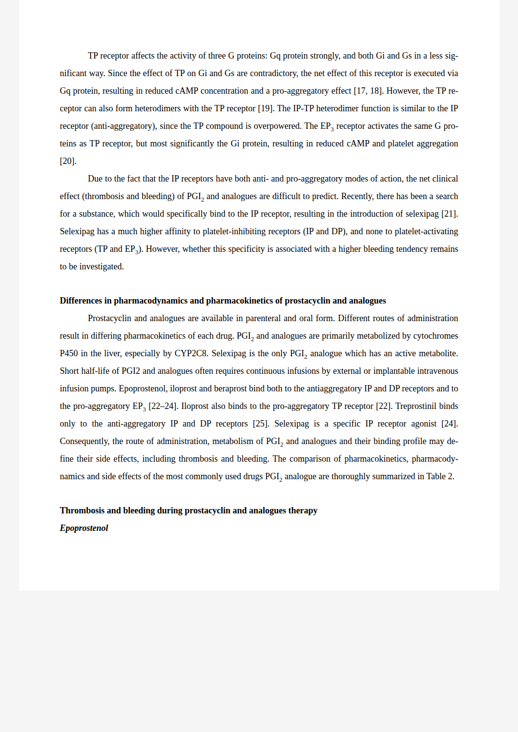TP receptor affects the activity of three G proteins: Gq protein strongly, and both Gi and Gs in a less significant way. Since the effect of TP on Gi and Gs are contradictory, the net effect of this receptor is executed via Gq protein, resulting in reduced cAMP concentration and a pro-aggregatory effect [17, 18]. However, the TP receptor can also form heterodimers with the TP receptor [19]. The IP-TP heterodimer function is similar to the IP receptor (anti-aggregatory), since the TP compound is overpowered. The EP3 receptor activates the same G proteins as TP receptor, but most significantly the Gi protein, resulting in reduced cAMP and platelet aggregation [20].
Due to the fact that the IP receptors have both anti- and pro-aggregatory modes of action, the net clinical effect (thrombosis and bleeding) of PGI2 and analogues are difficult to predict. Recently, there has been a search for a substance, which would specifically bind to the IP receptor, resulting in the introduction of selexipag [21]. Selexipag has a much higher affinity to platelet-inhibiting receptors (IP and DP), and none to platelet-activating receptors (TP and EP3). However, whether this specificity is associated with a higher bleeding tendency remains to be investigated.
Differences in pharmacodynamics and pharmacokinetics of prostacyclin and analogues
Prostacyclin and analogues are available in parenteral and oral form. Different routes of administration result in differing pharmacokinetics of each drug. PGI2 and analogues are primarily metabolized by cytochromes P450 in the liver, especially by CYP2C8. Selexipag is the only PGI2 analogue which has an active metabolite. Short half-life of PGI2 and analogues often requires continuous infusions by external or implantable intravenous infusion pumps. Epoprostenol, iloprost and beraprost bind both to the antiaggregatory IP and DP receptors and to the pro-aggregatory EP3 [22–24]. Iloprost also binds to the pro-aggregatory TP receptor [22]. Treprostinil binds only to the anti-aggregatory IP and DP receptors [25]. Selexipag is a specific IP receptor agonist [24]. Consequently, the route of administration, metabolism of PGI2 and analogues and their binding profile may define their side effects, including thrombosis and bleeding. The comparison of pharmacokinetics, pharmacodynamics and side effects of the most commonly used drugs PGI2 analogue are thoroughly summarized in Table 2.
Thrombosis and bleeding during prostacyclin and analogues therapy
Epoprostenol